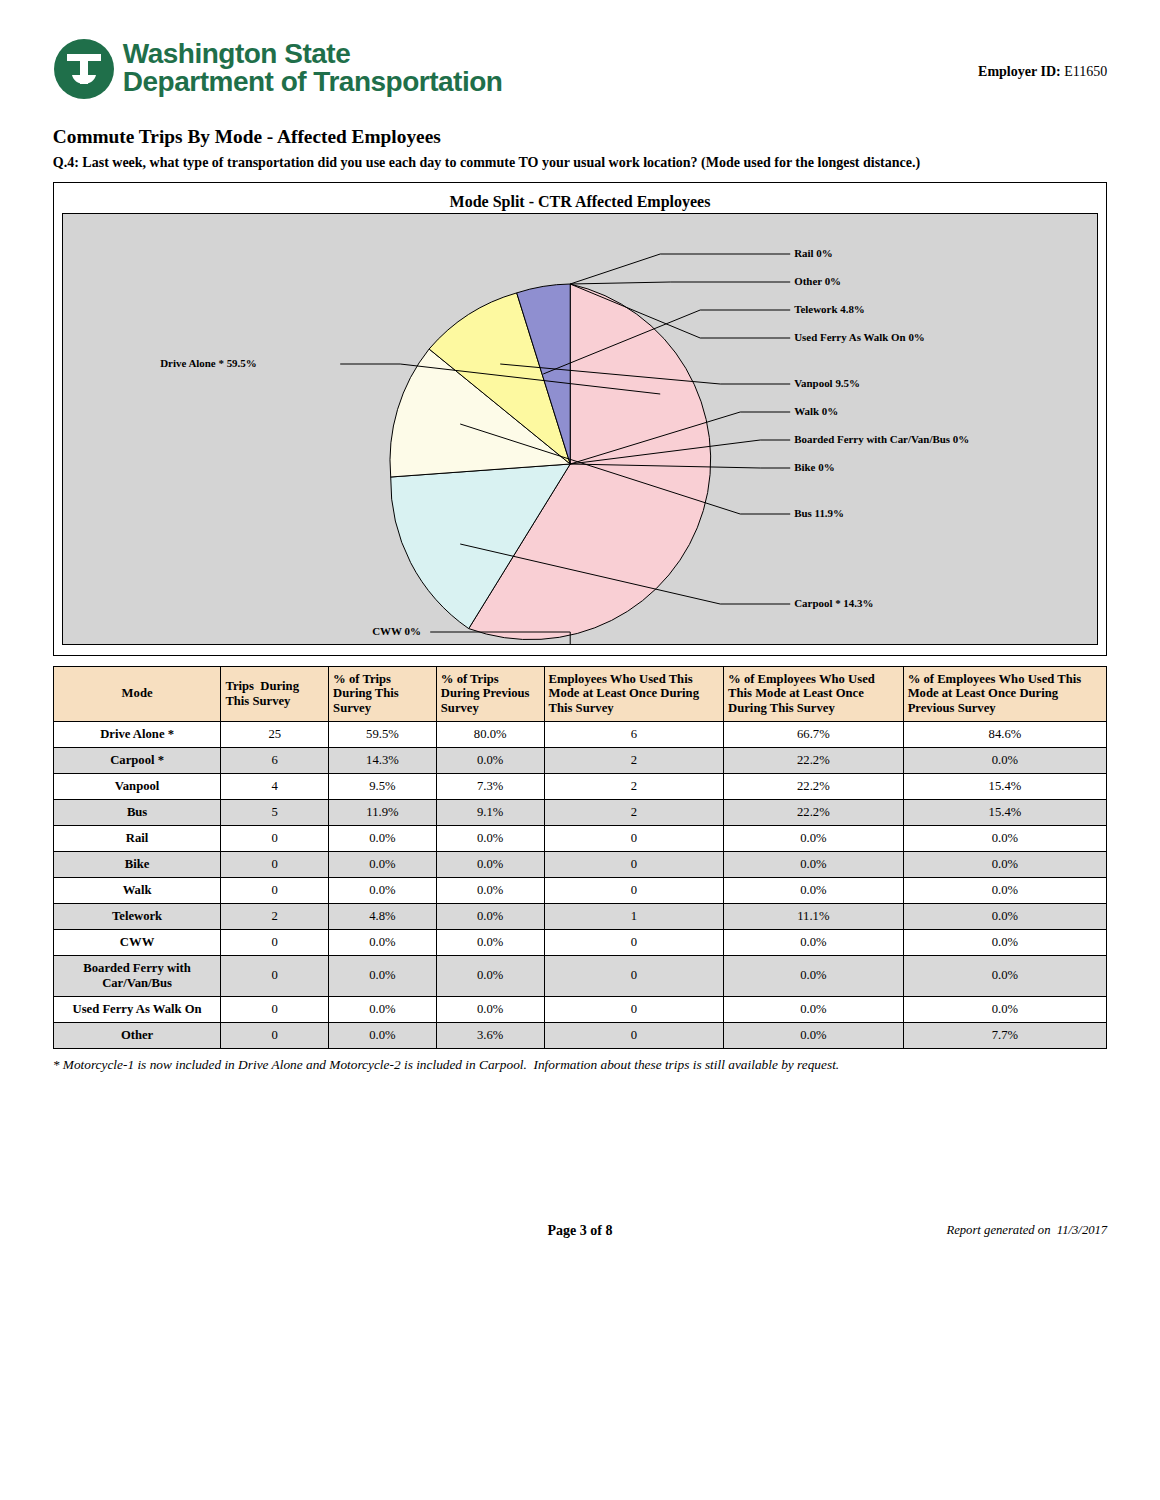Washington State
Department of Transportation
Employer ID: E11650
Commute Trips By Mode - Affected Employees
Q.4: Last week, what type of transportation did you use each day to commute TO your usual work location? (Mode used for the longest distance.)
Mode Split - CTR Affected Employees
Rail 0% Other 0% Telework 4.8% Used Ferry As Walk On 0% Vanpool 9.5% Walk 0% Boarded Ferry with Car/Van/Bus 0% Bike 0% Bus 11.9% Carpool * 14.3% Drive Alone * 59.5% CWW 0%
| Mode | Trips During This Survey | % of Trips During This Survey | % of Trips During Previous Survey | Employees Who Used This Mode at Least Once During This Survey | % of Employees Who Used This Mode at Least Once During This Survey | % of Employees Who Used This Mode at Least Once During Previous Survey |
| --- | --- | --- | --- | --- | --- | --- |
| Drive Alone * | 25 | 59.5% | 80.0% | 6 | 66.7% | 84.6% |
| Carpool * | 6 | 14.3% | 0.0% | 2 | 22.2% | 0.0% |
| Vanpool | 4 | 9.5% | 7.3% | 2 | 22.2% | 15.4% |
| Bus | 5 | 11.9% | 9.1% | 2 | 22.2% | 15.4% |
| Rail | 0 | 0.0% | 0.0% | 0 | 0.0% | 0.0% |
| Bike | 0 | 0.0% | 0.0% | 0 | 0.0% | 0.0% |
| Walk | 0 | 0.0% | 0.0% | 0 | 0.0% | 0.0% |
| Telework | 2 | 4.8% | 0.0% | 1 | 11.1% | 0.0% |
| CWW | 0 | 0.0% | 0.0% | 0 | 0.0% | 0.0% |
| Boarded Ferry with Car/Van/Bus | 0 | 0.0% | 0.0% | 0 | 0.0% | 0.0% |
| Used Ferry As Walk On | 0 | 0.0% | 0.0% | 0 | 0.0% | 0.0% |
| Other | 0 | 0.0% | 3.6% | 0 | 0.0% | 7.7% |
* Motorcycle-1 is now included in Drive Alone and Motorcycle-2 is included in Carpool. Information about these trips is still available by request.
Page 3 of 8
Report generated on 11/3/2017